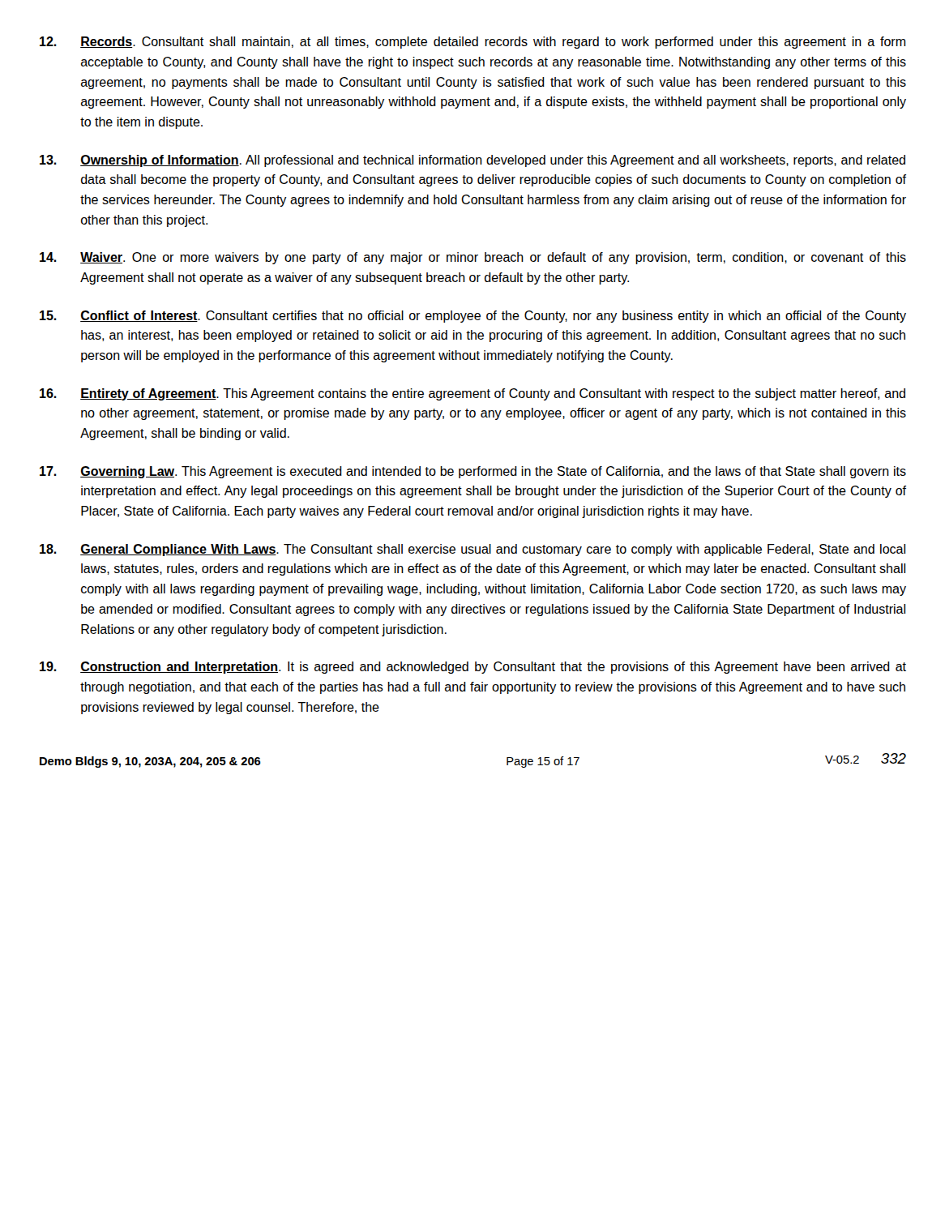12. Records. Consultant shall maintain, at all times, complete detailed records with regard to work performed under this agreement in a form acceptable to County, and County shall have the right to inspect such records at any reasonable time. Notwithstanding any other terms of this agreement, no payments shall be made to Consultant until County is satisfied that work of such value has been rendered pursuant to this agreement. However, County shall not unreasonably withhold payment and, if a dispute exists, the withheld payment shall be proportional only to the item in dispute.
13. Ownership of Information. All professional and technical information developed under this Agreement and all worksheets, reports, and related data shall become the property of County, and Consultant agrees to deliver reproducible copies of such documents to County on completion of the services hereunder. The County agrees to indemnify and hold Consultant harmless from any claim arising out of reuse of the information for other than this project.
14. Waiver. One or more waivers by one party of any major or minor breach or default of any provision, term, condition, or covenant of this Agreement shall not operate as a waiver of any subsequent breach or default by the other party.
15. Conflict of Interest. Consultant certifies that no official or employee of the County, nor any business entity in which an official of the County has, an interest, has been employed or retained to solicit or aid in the procuring of this agreement. In addition, Consultant agrees that no such person will be employed in the performance of this agreement without immediately notifying the County.
16. Entirety of Agreement. This Agreement contains the entire agreement of County and Consultant with respect to the subject matter hereof, and no other agreement, statement, or promise made by any party, or to any employee, officer or agent of any party, which is not contained in this Agreement, shall be binding or valid.
17. Governing Law. This Agreement is executed and intended to be performed in the State of California, and the laws of that State shall govern its interpretation and effect. Any legal proceedings on this agreement shall be brought under the jurisdiction of the Superior Court of the County of Placer, State of California. Each party waives any Federal court removal and/or original jurisdiction rights it may have.
18. General Compliance With Laws. The Consultant shall exercise usual and customary care to comply with applicable Federal, State and local laws, statutes, rules, orders and regulations which are in effect as of the date of this Agreement, or which may later be enacted. Consultant shall comply with all laws regarding payment of prevailing wage, including, without limitation, California Labor Code section 1720, as such laws may be amended or modified. Consultant agrees to comply with any directives or regulations issued by the California State Department of Industrial Relations or any other regulatory body of competent jurisdiction.
19. Construction and Interpretation. It is agreed and acknowledged by Consultant that the provisions of this Agreement have been arrived at through negotiation, and that each of the parties has had a full and fair opportunity to review the provisions of this Agreement and to have such provisions reviewed by legal counsel. Therefore, the
Demo Bldgs 9, 10, 203A, 204, 205 & 206
Page 15 of 17
V-05.2 332